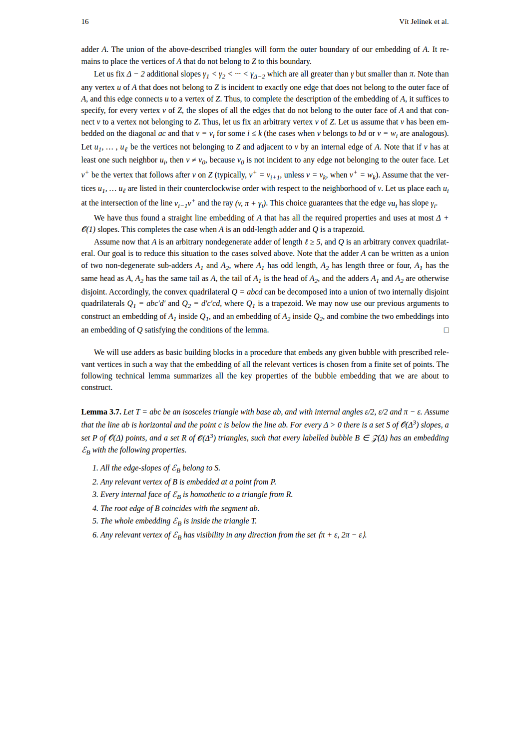16 Vít Jelínek et al.
adder A. The union of the above-described triangles will form the outer boundary of our embedding of A. It remains to place the vertices of A that do not belong to Z to this boundary.
Let us fix Δ − 2 additional slopes γ1 < γ2 < ··· < γΔ−2 which are all greater than γ but smaller than π. Note than any vertex u of A that does not belong to Z is incident to exactly one edge that does not belong to the outer face of A, and this edge connects u to a vertex of Z. Thus, to complete the description of the embedding of A, it suffices to specify, for every vertex v of Z, the slopes of all the edges that do not belong to the outer face of A and that connect v to a vertex not belonging to Z. Thus, let us fix an arbitrary vertex v of Z. Let us assume that v has been embedded on the diagonal ac and that v = vi for some i ≤ k (the cases when v belongs to bd or v = wi are analogous). Let u1, … , uℓ be the vertices not belonging to Z and adjacent to v by an internal edge of A. Note that if v has at least one such neighbor ui, then v ≠ v0, because v0 is not incident to any edge not belonging to the outer face. Let v+ be the vertex that follows after v on Z (typically, v+ = vi+1, unless v = vk, when v+ = wk). Assume that the vertices u1, … uℓ are listed in their counterclockwise order with respect to the neighborhood of v. Let us place each ui at the intersection of the line vi−1v+ and the ray (v, π + γi). This choice guarantees that the edge vui has slope γi.
We have thus found a straight line embedding of A that has all the required properties and uses at most Δ + 𝒪(1) slopes. This completes the case when A is an odd-length adder and Q is a trapezoid.
Assume now that A is an arbitrary nondegenerate adder of length ℓ ≥ 5, and Q is an arbitrary convex quadrilateral. Our goal is to reduce this situation to the cases solved above. Note that the adder A can be written as a union of two non-degenerate sub-adders A1 and A2, where A1 has odd length, A2 has length three or four, A1 has the same head as A, A2 has the same tail as A, the tail of A1 is the head of A2, and the adders A1 and A2 are otherwise disjoint. Accordingly, the convex quadrilateral Q = abcd can be decomposed into a union of two internally disjoint quadrilaterals Q1 = abc′d′ and Q2 = d′c′cd, where Q1 is a trapezoid. We may now use our previous arguments to construct an embedding of A1 inside Q1, and an embedding of A2 inside Q2, and combine the two embeddings into an embedding of Q satisfying the conditions of the lemma. □
We will use adders as basic building blocks in a procedure that embeds any given bubble with prescribed relevant vertices in such a way that the embedding of all the relevant vertices is chosen from a finite set of points. The following technical lemma summarizes all the key properties of the bubble embedding that we are about to construct.
Lemma 3.7. Let T = abc be an isosceles triangle with base ab, and with internal angles ε/2, ε/2 and π − ε. Assume that the line ab is horizontal and the point c is below the line ab. For every Δ > 0 there is a set S of 𝒪(Δ3) slopes, a set P of 𝒪(Δ) points, and a set R of 𝒪(Δ3) triangles, such that every labelled bubble B ∈ 𝒵(Δ) has an embedding ℰB with the following properties.
All the edge-slopes of ℰB belong to S.
Any relevant vertex of B is embedded at a point from P.
Every internal face of ℰB is homothetic to a triangle from R.
The root edge of B coincides with the segment ab.
The whole embedding ℰB is inside the triangle T.
Any relevant vertex of ℰB has visibility in any direction from the set ⟨π + ε, 2π − ε⟩.